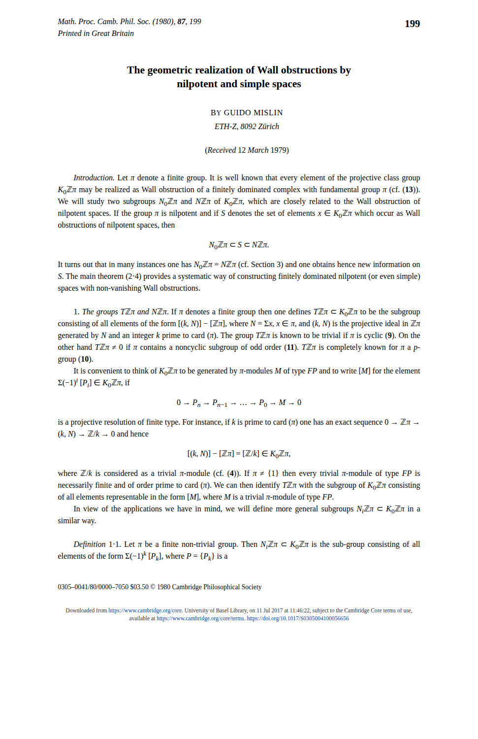Math. Proc. Camb. Phil. Soc. (1980), 87, 199
Printed in Great Britain
199
The geometric realization of Wall obstructions by
nilpotent and simple spaces
BY GUIDO MISLIN
ETH-Z, 8092 Zürich
(Received 12 March 1979)
Introduction. Let π denote a finite group. It is well known that every element of the projective class group K0ℤπ may be realized as Wall obstruction of a finitely dominated complex with fundamental group π (cf. (13)). We will study two subgroups N0ℤπ and Nℤπ of K0ℤπ, which are closely related to the Wall obstruction of nilpotent spaces. If the group π is nilpotent and if S denotes the set of elements x ∈ K0ℤπ which occur as Wall obstructions of nilpotent spaces, then
N0ℤπ ⊂ S ⊂ Nℤπ.
It turns out that in many instances one has N0ℤπ = Nℤπ (cf. Section 3) and one obtains hence new information on S. The main theorem (2·4) provides a systematic way of constructing finitely dominated nilpotent (or even simple) spaces with non-vanishing Wall obstructions.
1. The groups Tℤπ and Nℤπ. If π denotes a finite group then one defines Tℤπ ⊂ K0ℤπ to be the subgroup consisting of all elements of the form [(k, N)] − [ℤπ], where N = Σx, x ∈ π, and (k, N) is the projective ideal in ℤπ generated by N and an integer k prime to card (π). The group Tℤπ is known to be trivial if π is cyclic (9). On the other hand Tℤπ ≠ 0 if π contains a noncyclic subgroup of odd order (11). Tℤπ is completely known for π a p-group (10).
It is convenient to think of K0ℤπ to be generated by π-modules M of type FP and to write [M] for the element Σ(−1)i [Pi] ∈ K0ℤπ, if
0 → Pn → Pn−1 → … → P0 → M → 0
is a projective resolution of finite type. For instance, if k is prime to card (π) one has an exact sequence 0 → ℤπ → (k, N) → ℤ/k → 0 and hence
[(k, N)] − [ℤπ] = [ℤ/k] ∈ K0ℤπ,
where ℤ/k is considered as a trivial π-module (cf. (4)). If π ≠ {1} then every trivial π-module of type FP is necessarily finite and of order prime to card (π). We can then identify Tℤπ with the subgroup of K0ℤπ consisting of all elements representable in the form [M], where M is a trivial π-module of type FP.
In view of the applications we have in mind, we will define more general subgroups Ni ℤπ ⊂ K0ℤπ in a similar way.
Definition 1·1. Let π be a finite non-trivial group. Then Ni ℤπ ⊂ K0ℤπ is the sub-group consisting of all elements of the form Σ(−1)k [Pk], where P = {Pk} is a
0305–0041/80/0000–7050 $03.50 © 1980 Cambridge Philosophical Society
Downloaded from https://www.cambridge.org/core. University of Basel Library, on 11 Jul 2017 at 11:46:22, subject to the Cambridge Core terms of use, available at https://www.cambridge.org/core/terms. https://doi.org/10.1017/S0305004100056656